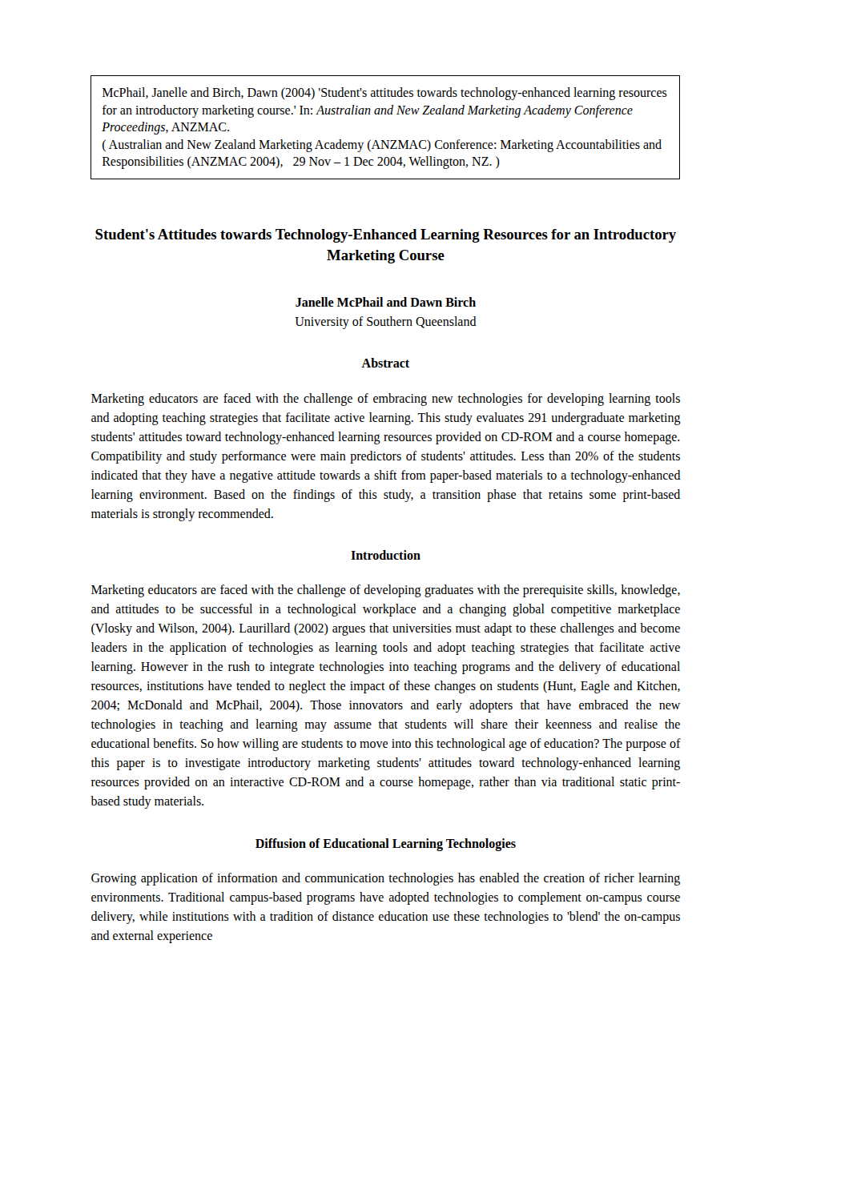McPhail, Janelle and Birch, Dawn (2004) 'Student's attitudes towards technology-enhanced learning resources for an introductory marketing course.' In: Australian and New Zealand Marketing Academy Conference Proceedings, ANZMAC.
( Australian and New Zealand Marketing Academy (ANZMAC) Conference: Marketing Accountabilities and Responsibilities (ANZMAC 2004), 29 Nov – 1 Dec 2004, Wellington, NZ. )
Student's Attitudes towards Technology-Enhanced Learning Resources for an Introductory Marketing Course
Janelle McPhail and Dawn Birch
University of Southern Queensland
Abstract
Marketing educators are faced with the challenge of embracing new technologies for developing learning tools and adopting teaching strategies that facilitate active learning. This study evaluates 291 undergraduate marketing students' attitudes toward technology-enhanced learning resources provided on CD-ROM and a course homepage. Compatibility and study performance were main predictors of students' attitudes. Less than 20% of the students indicated that they have a negative attitude towards a shift from paper-based materials to a technology-enhanced learning environment. Based on the findings of this study, a transition phase that retains some print-based materials is strongly recommended.
Introduction
Marketing educators are faced with the challenge of developing graduates with the prerequisite skills, knowledge, and attitudes to be successful in a technological workplace and a changing global competitive marketplace (Vlosky and Wilson, 2004). Laurillard (2002) argues that universities must adapt to these challenges and become leaders in the application of technologies as learning tools and adopt teaching strategies that facilitate active learning. However in the rush to integrate technologies into teaching programs and the delivery of educational resources, institutions have tended to neglect the impact of these changes on students (Hunt, Eagle and Kitchen, 2004; McDonald and McPhail, 2004). Those innovators and early adopters that have embraced the new technologies in teaching and learning may assume that students will share their keenness and realise the educational benefits. So how willing are students to move into this technological age of education? The purpose of this paper is to investigate introductory marketing students' attitudes toward technology-enhanced learning resources provided on an interactive CD-ROM and a course homepage, rather than via traditional static print-based study materials.
Diffusion of Educational Learning Technologies
Growing application of information and communication technologies has enabled the creation of richer learning environments. Traditional campus-based programs have adopted technologies to complement on-campus course delivery, while institutions with a tradition of distance education use these technologies to 'blend' the on-campus and external experience